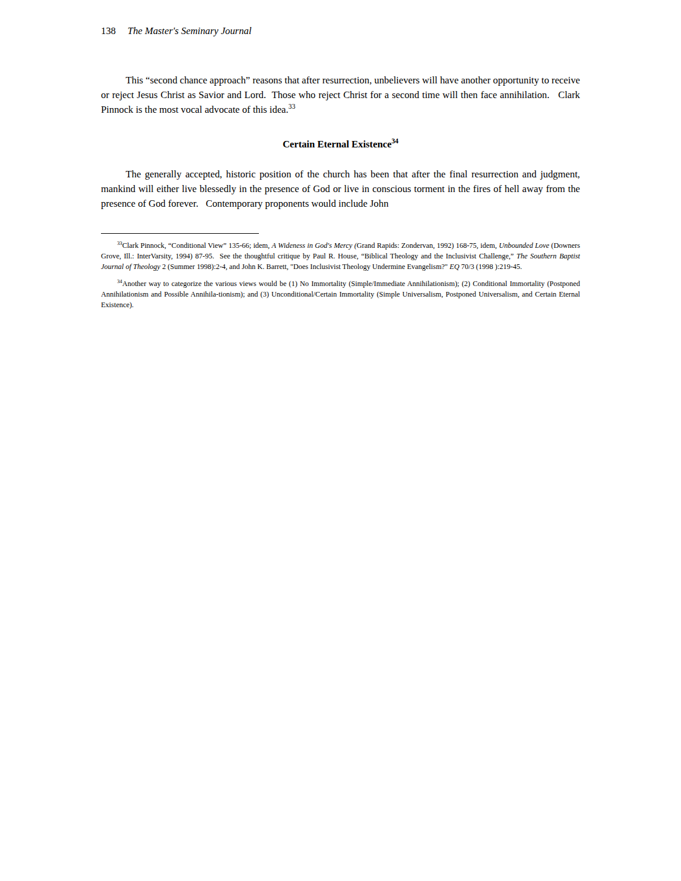138 The Master's Seminary Journal
This “second chance approach” reasons that after resurrection, unbelievers will have another opportunity to receive or reject Jesus Christ as Savior and Lord. Those who reject Christ for a second time will then face annihilation. Clark Pinnock is the most vocal advocate of this idea.33
Certain Eternal Existence34
The generally accepted, historic position of the church has been that after the final resurrection and judgment, mankind will either live blessedly in the presence of God or live in conscious torment in the fires of hell away from the presence of God forever. Contemporary proponents would include John
33Clark Pinnock, “Conditional View” 135-66; idem, A Wideness in God's Mercy (Grand Rapids: Zondervan, 1992) 168-75, idem, Unbounded Love (Downers Grove, Ill.: InterVarsity, 1994) 87-95. See the thoughtful critique by Paul R. House, “Biblical Theology and the Inclusivist Challenge,” The Southern Baptist Journal of Theology 2 (Summer 1998):2-4, and John K. Barrett, "Does Inclusivist Theology Undermine Evangelism?" EQ 70/3 (1998 ):219-45.
34Another way to categorize the various views would be (1) No Immortality (Simple/Immediate Annihilationism); (2) Conditional Immortality (Postponed Annihilationism and Possible Annihila-tionism); and (3) Unconditional/Certain Immortality (Simple Universalism, Postponed Universalism, and Certain Eternal Existence).